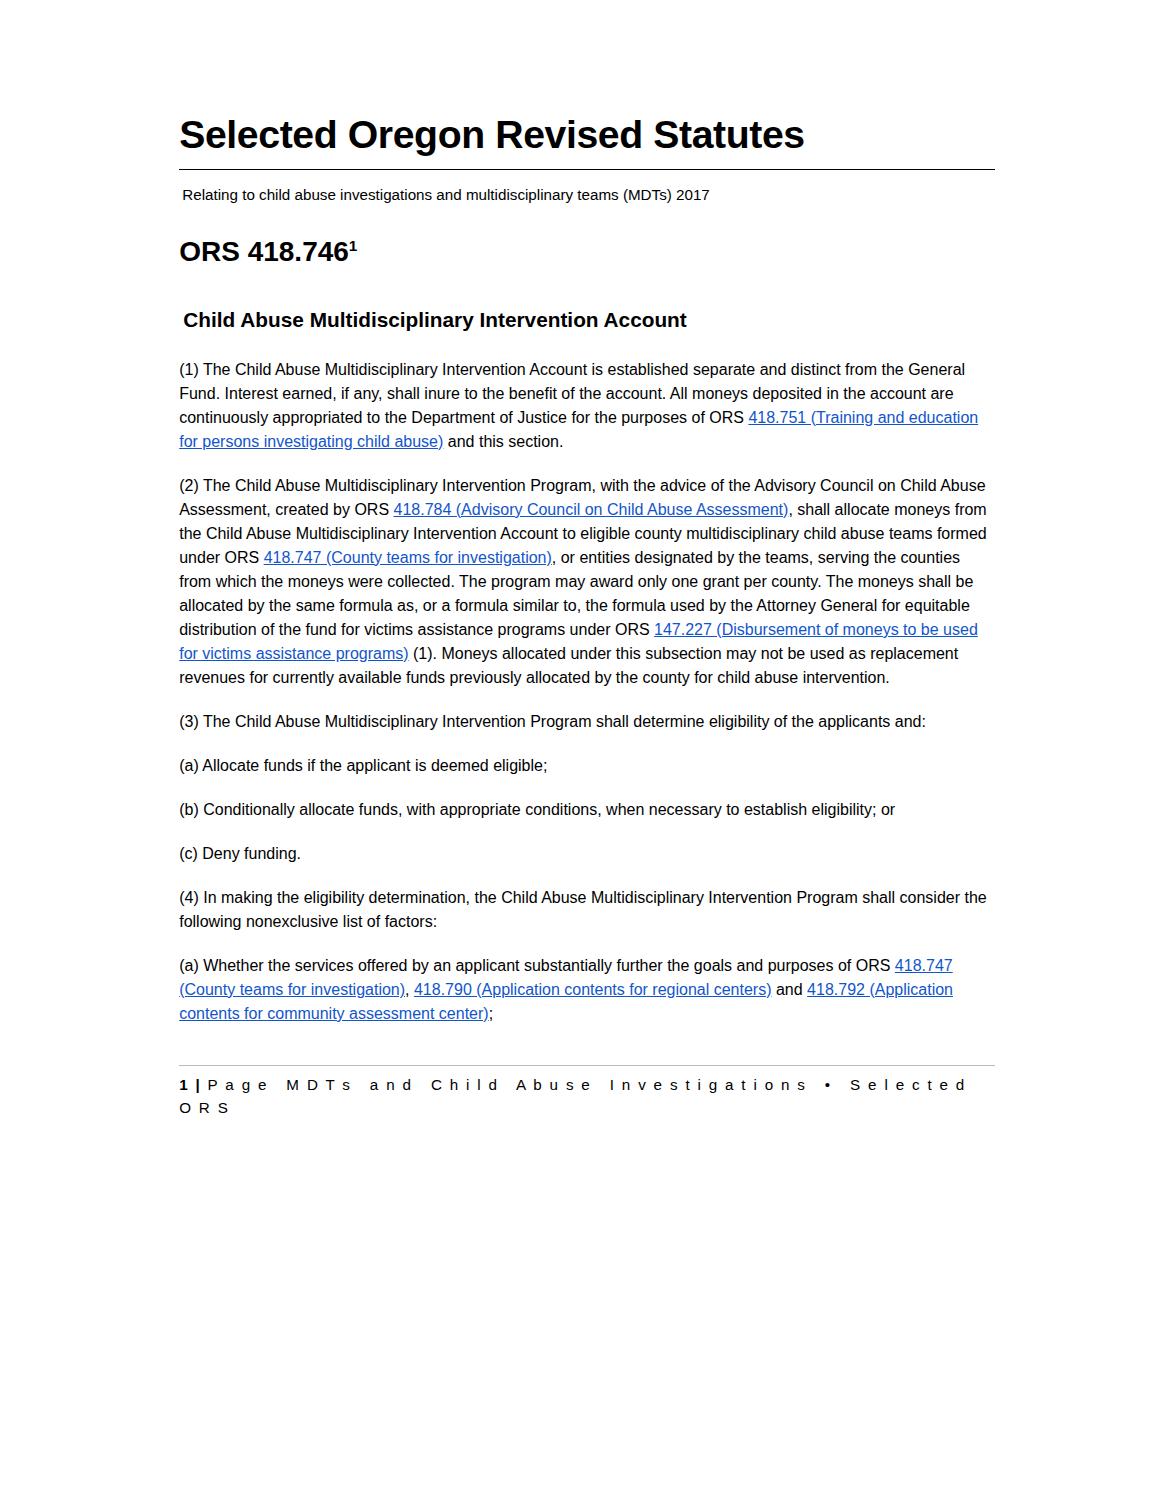Selected Oregon Revised Statutes
Relating to child abuse investigations and multidisciplinary teams (MDTs) 2017
ORS 418.7461
Child Abuse Multidisciplinary Intervention Account
(1) The Child Abuse Multidisciplinary Intervention Account is established separate and distinct from the General Fund. Interest earned, if any, shall inure to the benefit of the account. All moneys deposited in the account are continuously appropriated to the Department of Justice for the purposes of ORS 418.751 (Training and education for persons investigating child abuse) and this section.
(2) The Child Abuse Multidisciplinary Intervention Program, with the advice of the Advisory Council on Child Abuse Assessment, created by ORS 418.784 (Advisory Council on Child Abuse Assessment), shall allocate moneys from the Child Abuse Multidisciplinary Intervention Account to eligible county multidisciplinary child abuse teams formed under ORS 418.747 (County teams for investigation), or entities designated by the teams, serving the counties from which the moneys were collected. The program may award only one grant per county. The moneys shall be allocated by the same formula as, or a formula similar to, the formula used by the Attorney General for equitable distribution of the fund for victims assistance programs under ORS 147.227 (Disbursement of moneys to be used for victims assistance programs) (1). Moneys allocated under this subsection may not be used as replacement revenues for currently available funds previously allocated by the county for child abuse intervention.
(3) The Child Abuse Multidisciplinary Intervention Program shall determine eligibility of the applicants and:
(a) Allocate funds if the applicant is deemed eligible;
(b) Conditionally allocate funds, with appropriate conditions, when necessary to establish eligibility; or
(c) Deny funding.
(4) In making the eligibility determination, the Child Abuse Multidisciplinary Intervention Program shall consider the following nonexclusive list of factors:
(a) Whether the services offered by an applicant substantially further the goals and purposes of ORS 418.747 (County teams for investigation), 418.790 (Application contents for regional centers) and 418.792 (Application contents for community assessment center);
1 | P a g e M D T s a n d C h i l d A b u s e I n v e s t i g a t i o n s • S e l e c t e d O R S